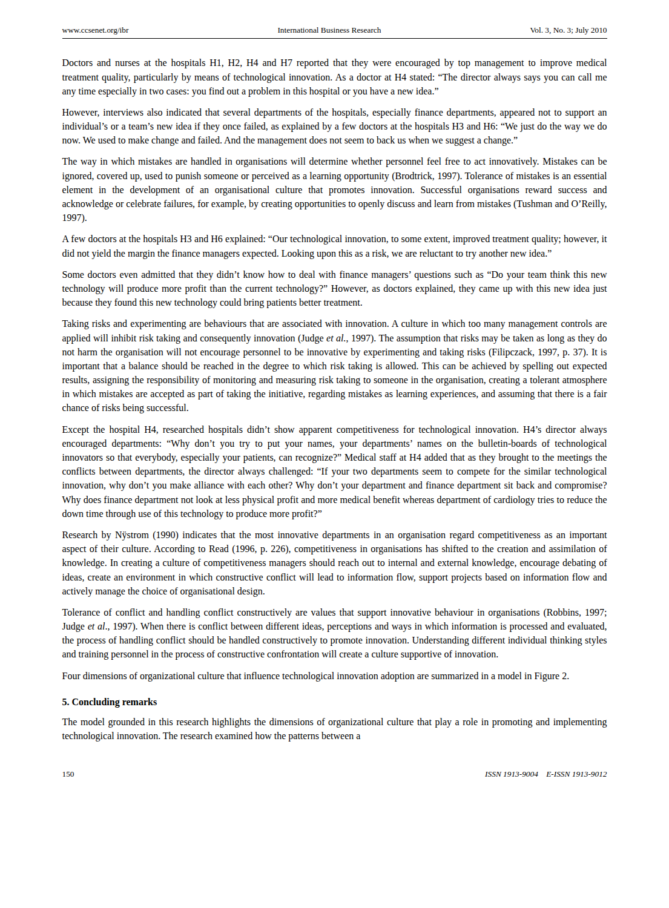www.ccsenet.org/ibr
International Business Research
Vol. 3, No. 3; July 2010
Doctors and nurses at the hospitals H1, H2, H4 and H7 reported that they were encouraged by top management to improve medical treatment quality, particularly by means of technological innovation. As a doctor at H4 stated: “The director always says you can call me any time especially in two cases: you find out a problem in this hospital or you have a new idea.”
However, interviews also indicated that several departments of the hospitals, especially finance departments, appeared not to support an individual’s or a team’s new idea if they once failed, as explained by a few doctors at the hospitals H3 and H6: “We just do the way we do now. We used to make change and failed. And the management does not seem to back us when we suggest a change.”
The way in which mistakes are handled in organisations will determine whether personnel feel free to act innovatively. Mistakes can be ignored, covered up, used to punish someone or perceived as a learning opportunity (Brodtrick, 1997). Tolerance of mistakes is an essential element in the development of an organisational culture that promotes innovation. Successful organisations reward success and acknowledge or celebrate failures, for example, by creating opportunities to openly discuss and learn from mistakes (Tushman and O’Reilly, 1997).
A few doctors at the hospitals H3 and H6 explained: “Our technological innovation, to some extent, improved treatment quality; however, it did not yield the margin the finance managers expected. Looking upon this as a risk, we are reluctant to try another new idea.”
Some doctors even admitted that they didn’t know how to deal with finance managers’ questions such as “Do your team think this new technology will produce more profit than the current technology?” However, as doctors explained, they came up with this new idea just because they found this new technology could bring patients better treatment.
Taking risks and experimenting are behaviours that are associated with innovation. A culture in which too many management controls are applied will inhibit risk taking and consequently innovation (Judge et al., 1997). The assumption that risks may be taken as long as they do not harm the organisation will not encourage personnel to be innovative by experimenting and taking risks (Filipczack, 1997, p. 37). It is important that a balance should be reached in the degree to which risk taking is allowed. This can be achieved by spelling out expected results, assigning the responsibility of monitoring and measuring risk taking to someone in the organisation, creating a tolerant atmosphere in which mistakes are accepted as part of taking the initiative, regarding mistakes as learning experiences, and assuming that there is a fair chance of risks being successful.
Except the hospital H4, researched hospitals didn’t show apparent competitiveness for technological innovation. H4’s director always encouraged departments: “Why don’t you try to put your names, your departments’ names on the bulletin-boards of technological innovators so that everybody, especially your patients, can recognize?” Medical staff at H4 added that as they brought to the meetings the conflicts between departments, the director always challenged: “If your two departments seem to compete for the similar technological innovation, why don’t you make alliance with each other? Why don’t your department and finance department sit back and compromise? Why does finance department not look at less physical profit and more medical benefit whereas department of cardiology tries to reduce the down time through use of this technology to produce more profit?”
Research by Nÿstrom (1990) indicates that the most innovative departments in an organisation regard competitiveness as an important aspect of their culture. According to Read (1996, p. 226), competitiveness in organisations has shifted to the creation and assimilation of knowledge. In creating a culture of competitiveness managers should reach out to internal and external knowledge, encourage debating of ideas, create an environment in which constructive conflict will lead to information flow, support projects based on information flow and actively manage the choice of organisational design.
Tolerance of conflict and handling conflict constructively are values that support innovative behaviour in organisations (Robbins, 1997; Judge et al., 1997). When there is conflict between different ideas, perceptions and ways in which information is processed and evaluated, the process of handling conflict should be handled constructively to promote innovation. Understanding different individual thinking styles and training personnel in the process of constructive confrontation will create a culture supportive of innovation.
Four dimensions of organizational culture that influence technological innovation adoption are summarized in a model in Figure 2.
5. Concluding remarks
The model grounded in this research highlights the dimensions of organizational culture that play a role in promoting and implementing technological innovation. The research examined how the patterns between a
150
ISSN 1913-9004 E-ISSN 1913-9012